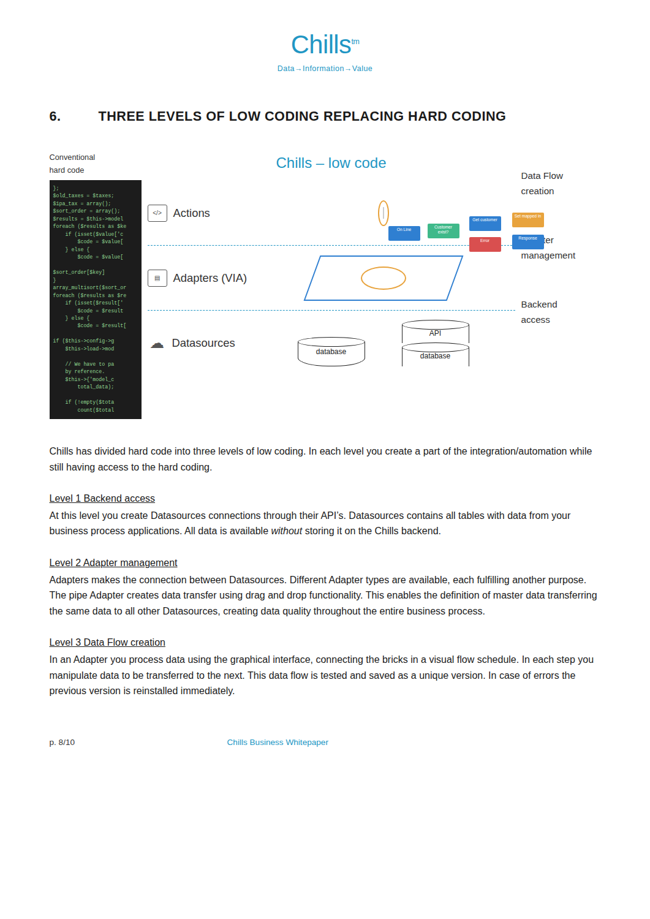Chillstm
Data→Information→Value
6. THREE LEVELS OF LOW CODING REPLACING HARD CODING
Conventional
hard code
}; $old_taxes = $taxes; $1pa_tax = array(); $sort_order = array(); $results = $this->model foreach ($results as $ke if (isset($value['c $code = $value[ } else { $code = $value[ $sort_order[$key] } array_multisort($sort_or foreach ($results as $re if (isset($result[' $code = $result } else { $code = $result[ if ($this->config->g $this->load->mod // We have to pa by reference. $this->{'model_c total_data); if (!empty($tota count($total
Chills – low code
</> Actions
On Line Customer exist? Get customer Set mapped in Error Response
▤ Adapters (VIA)
☁ Datasources
database
API
database
Data Flow
creation
Adapter
management
Backend
access
Chills has divided hard code into three levels of low coding. In each level you create a part of the integration/automation while still having access to the hard coding.
Level 1 Backend access
At this level you create Datasources connections through their API’s. Datasources contains all tables with data from your business process applications. All data is available without storing it on the Chills backend.
Level 2 Adapter management
Adapters makes the connection between Datasources. Different Adapter types are available, each fulfilling another purpose. The pipe Adapter creates data transfer using drag and drop functionality. This enables the definition of master data transferring the same data to all other Datasources, creating data quality throughout the entire business process.
Level 3 Data Flow creation
In an Adapter you process data using the graphical interface, connecting the bricks in a visual flow schedule. In each step you manipulate data to be transferred to the next. This data flow is tested and saved as a unique version. In case of errors the previous version is reinstalled immediately.
p. 8/10
Chills Business Whitepaper